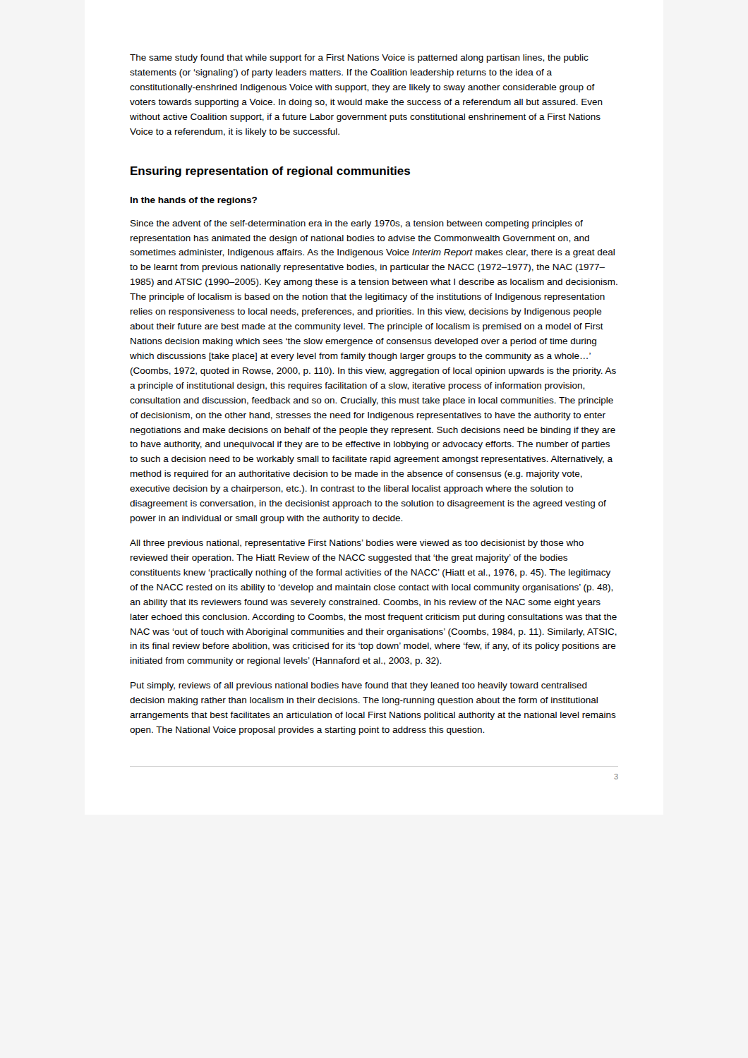The same study found that while support for a First Nations Voice is patterned along partisan lines, the public statements (or ‘signaling’) of party leaders matters. If the Coalition leadership returns to the idea of a constitutionally-enshrined Indigenous Voice with support, they are likely to sway another considerable group of voters towards supporting a Voice. In doing so, it would make the success of a referendum all but assured. Even without active Coalition support, if a future Labor government puts constitutional enshrinement of a First Nations Voice to a referendum, it is likely to be successful.
Ensuring representation of regional communities
In the hands of the regions?
Since the advent of the self-determination era in the early 1970s, a tension between competing principles of representation has animated the design of national bodies to advise the Commonwealth Government on, and sometimes administer, Indigenous affairs. As the Indigenous Voice Interim Report makes clear, there is a great deal to be learnt from previous nationally representative bodies, in particular the NACC (1972–1977), the NAC (1977–1985) and ATSIC (1990–2005). Key among these is a tension between what I describe as localism and decisionism. The principle of localism is based on the notion that the legitimacy of the institutions of Indigenous representation relies on responsiveness to local needs, preferences, and priorities. In this view, decisions by Indigenous people about their future are best made at the community level. The principle of localism is premised on a model of First Nations decision making which sees ‘the slow emergence of consensus developed over a period of time during which discussions [take place] at every level from family though larger groups to the community as a whole…’ (Coombs, 1972, quoted in Rowse, 2000, p. 110). In this view, aggregation of local opinion upwards is the priority. As a principle of institutional design, this requires facilitation of a slow, iterative process of information provision, consultation and discussion, feedback and so on. Crucially, this must take place in local communities. The principle of decisionism, on the other hand, stresses the need for Indigenous representatives to have the authority to enter negotiations and make decisions on behalf of the people they represent. Such decisions need be binding if they are to have authority, and unequivocal if they are to be effective in lobbying or advocacy efforts. The number of parties to such a decision need to be workably small to facilitate rapid agreement amongst representatives. Alternatively, a method is required for an authoritative decision to be made in the absence of consensus (e.g. majority vote, executive decision by a chairperson, etc.). In contrast to the liberal localist approach where the solution to disagreement is conversation, in the decisionist approach to the solution to disagreement is the agreed vesting of power in an individual or small group with the authority to decide.
All three previous national, representative First Nations’ bodies were viewed as too decisionist by those who reviewed their operation. The Hiatt Review of the NACC suggested that ‘the great majority’ of the bodies constituents knew ‘practically nothing of the formal activities of the NACC’ (Hiatt et al., 1976, p. 45). The legitimacy of the NACC rested on its ability to ‘develop and maintain close contact with local community organisations’ (p. 48), an ability that its reviewers found was severely constrained. Coombs, in his review of the NAC some eight years later echoed this conclusion. According to Coombs, the most frequent criticism put during consultations was that the NAC was ‘out of touch with Aboriginal communities and their organisations’ (Coombs, 1984, p. 11). Similarly, ATSIC, in its final review before abolition, was criticised for its ‘top down’ model, where ‘few, if any, of its policy positions are initiated from community or regional levels’ (Hannaford et al., 2003, p. 32).
Put simply, reviews of all previous national bodies have found that they leaned too heavily toward centralised decision making rather than localism in their decisions. The long-running question about the form of institutional arrangements that best facilitates an articulation of local First Nations political authority at the national level remains open. The National Voice proposal provides a starting point to address this question.
3